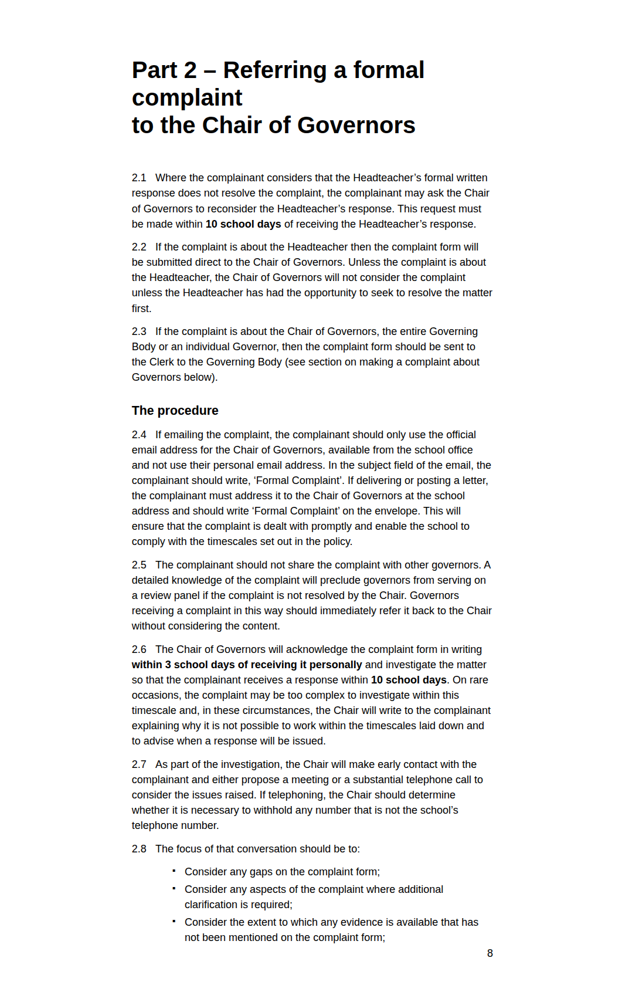Part 2 – Referring a formal complaint
to the Chair of Governors
2.1 Where the complainant considers that the Headteacher’s formal written response does not resolve the complaint, the complainant may ask the Chair of Governors to reconsider the Headteacher’s response. This request must be made within 10 school days of receiving the Headteacher’s response.
2.2 If the complaint is about the Headteacher then the complaint form will be submitted direct to the Chair of Governors. Unless the complaint is about the Headteacher, the Chair of Governors will not consider the complaint unless the Headteacher has had the opportunity to seek to resolve the matter first.
2.3 If the complaint is about the Chair of Governors, the entire Governing Body or an individual Governor, then the complaint form should be sent to the Clerk to the Governing Body (see section on making a complaint about Governors below).
The procedure
2.4 If emailing the complaint, the complainant should only use the official email address for the Chair of Governors, available from the school office and not use their personal email address. In the subject field of the email, the complainant should write, ‘Formal Complaint’. If delivering or posting a letter, the complainant must address it to the Chair of Governors at the school address and should write ‘Formal Complaint’ on the envelope. This will ensure that the complaint is dealt with promptly and enable the school to comply with the timescales set out in the policy.
2.5 The complainant should not share the complaint with other governors. A detailed knowledge of the complaint will preclude governors from serving on a review panel if the complaint is not resolved by the Chair. Governors receiving a complaint in this way should immediately refer it back to the Chair without considering the content.
2.6 The Chair of Governors will acknowledge the complaint form in writing within 3 school days of receiving it personally and investigate the matter so that the complainant receives a response within 10 school days. On rare occasions, the complaint may be too complex to investigate within this timescale and, in these circumstances, the Chair will write to the complainant explaining why it is not possible to work within the timescales laid down and to advise when a response will be issued.
2.7 As part of the investigation, the Chair will make early contact with the complainant and either propose a meeting or a substantial telephone call to consider the issues raised. If telephoning, the Chair should determine whether it is necessary to withhold any number that is not the school’s telephone number.
2.8 The focus of that conversation should be to:
Consider any gaps on the complaint form;
Consider any aspects of the complaint where additional clarification is required;
Consider the extent to which any evidence is available that has not been mentioned on the complaint form;
8